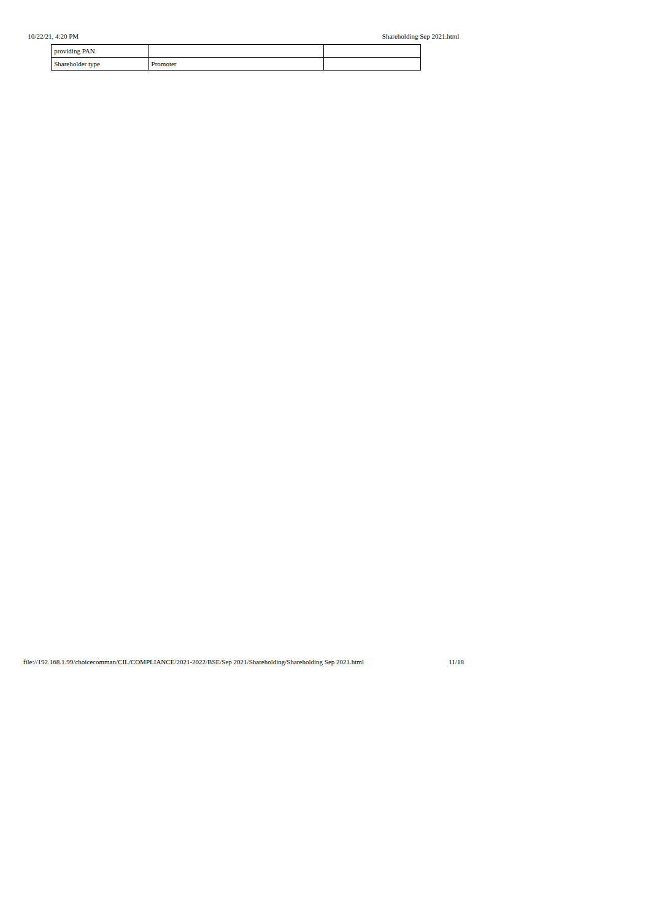10/22/21, 4:20 PM
Shareholding Sep 2021.html
| providing PAN | | |
| Shareholder type | Promoter | |
file://192.168.1.99/choicecomman/CIL/COMPLIANCE/2021-2022/BSE/Sep 2021/Shareholding/Shareholding Sep 2021.html
11/18